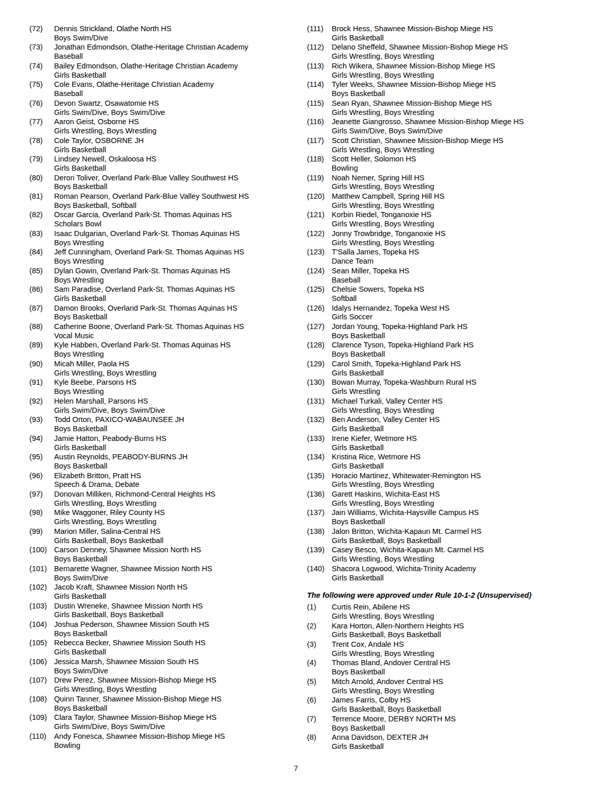(72) Dennis Strickland, Olathe North HS Boys Swim/Dive
(73) Jonathan Edmondson, Olathe-Heritage Christian Academy Baseball
(74) Bailey Edmondson, Olathe-Heritage Christian Academy Girls Basketball
(75) Cole Evans, Olathe-Heritage Christian Academy Baseball
(76) Devon Swartz, Osawatomie HS Girls Swim/Dive, Boys Swim/Dive
(77) Aaron Geist, Osborne HS Girls Wrestling, Boys Wrestling
(78) Cole Taylor, OSBORNE JH Girls Basketball
(79) Lindsey Newell, Oskaloosa HS Girls Basketball
(80) Deron Toliver, Overland Park-Blue Valley Southwest HS Boys Basketball
(81) Roman Pearson, Overland Park-Blue Valley Southwest HS Boys Basketball, Softball
(82) Oscar Garcia, Overland Park-St. Thomas Aquinas HS Scholars Bowl
(83) Isaac Dulgarian, Overland Park-St. Thomas Aquinas HS Boys Wrestling
(84) Jeff Cunningham, Overland Park-St. Thomas Aquinas HS Boys Wrestling
(85) Dylan Gowin, Overland Park-St. Thomas Aquinas HS Boys Wrestling
(86) Sam Paradise, Overland Park-St. Thomas Aquinas HS Girls Basketball
(87) Damon Brooks, Overland Park-St. Thomas Aquinas HS Boys Basketball
(88) Catherine Boone, Overland Park-St. Thomas Aquinas HS Vocal Music
(89) Kyle Habben, Overland Park-St. Thomas Aquinas HS Boys Wrestling
(90) Micah Miller, Paola HS Girls Wrestling, Boys Wrestling
(91) Kyle Beebe, Parsons HS Boys Wrestling
(92) Helen Marshall, Parsons HS Girls Swim/Dive, Boys Swim/Dive
(93) Todd Orton, PAXICO-WABAUNSEE JH Boys Basketball
(94) Jamie Hatton, Peabody-Burns HS Girls Basketball
(95) Austin Reynolds, PEABODY-BURNS JH Boys Basketball
(96) Elizabeth Britton, Pratt HS Speech & Drama, Debate
(97) Donovan Milliken, Richmond-Central Heights HS Girls Wrestling, Boys Wrestling
(98) Mike Waggoner, Riley County HS Girls Wrestling, Boys Wrestling
(99) Marion Miller, Salina-Central HS Girls Basketball, Boys Basketball
(100) Carson Denney, Shawnee Mission North HS Boys Basketball
(101) Bernarette Wagner, Shawnee Mission North HS Boys Swim/Dive
(102) Jacob Kraft, Shawnee Mission North HS Girls Basketball
(103) Dustin Wreneke, Shawnee Mission North HS Girls Basketball, Boys Basketball
(104) Joshua Pederson, Shawnee Mission South HS Boys Basketball
(105) Rebecca Becker, Shawnee Mission South HS Girls Basketball
(106) Jessica Marsh, Shawnee Mission South HS Boys Swim/Dive
(107) Drew Perez, Shawnee Mission-Bishop Miege HS Girls Wrestling, Boys Wrestling
(108) Quinn Tanner, Shawnee Mission-Bishop Miege HS Boys Basketball
(109) Clara Taylor, Shawnee Mission-Bishop Miege HS Girls Swim/Dive, Boys Swim/Dive
(110) Andy Fonesca, Shawnee Mission-Bishop Miege HS Bowling
(111) Brock Hess, Shawnee Mission-Bishop Miege HS Girls Basketball
(112) Delano Sheffeld, Shawnee Mission-Bishop Miege HS Girls Wrestling, Boys Wrestling
(113) Rich Wikera, Shawnee Mission-Bishop Miege HS Girls Wrestling, Boys Wrestling
(114) Tyler Weeks, Shawnee Mission-Bishop Miege HS Boys Basketball
(115) Sean Ryan, Shawnee Mission-Bishop Miege HS Girls Wrestling, Boys Wrestling
(116) Jeanette Giangrosso, Shawnee Mission-Bishop Miege HS Girls Swim/Dive, Boys Swim/Dive
(117) Scott Christian, Shawnee Mission-Bishop Miege HS Girls Wrestling, Boys Wrestling
(118) Scott Heller, Solomon HS Bowling
(119) Noah Nemer, Spring Hill HS Girls Wrestling, Boys Wrestling
(120) Matthew Campbell, Spring Hill HS Girls Wrestling, Boys Wrestling
(121) Korbin Riedel, Tonganoxie HS Girls Wrestling, Boys Wrestling
(122) Jonny Trowbridge, Tonganoxie HS Girls Wrestling, Boys Wrestling
(123) T'Salla James, Topeka HS Dance Team
(124) Sean Miller, Topeka HS Baseball
(125) Chelsie Sowers, Topeka HS Softball
(126) Idalys Hernandez, Topeka West HS Girls Soccer
(127) Jordan Young, Topeka-Highland Park HS Boys Basketball
(128) Clarence Tyson, Topeka-Highland Park HS Boys Basketball
(129) Carol Smith, Topeka-Highland Park HS Girls Basketball
(130) Bowan Murray, Topeka-Washburn Rural HS Girls Wrestling
(131) Michael Turkali, Valley Center HS Girls Wrestling, Boys Wrestling
(132) Ben Anderson, Valley Center HS Girls Basketball
(133) Irene Kiefer, Wetmore HS Girls Basketball
(134) Kristina Rice, Wetmore HS Girls Basketball
(135) Horacio Martinez, Whitewater-Remington HS Girls Wrestling, Boys Wrestling
(136) Garett Haskins, Wichita-East HS Girls Wrestling, Boys Wrestling
(137) Jain Williams, Wichita-Haysville Campus HS Boys Basketball
(138) Jalon Britton, Wichita-Kapaun Mt. Carmel HS Girls Basketball, Boys Basketball
(139) Casey Besco, Wichita-Kapaun Mt. Carmel HS Girls Wrestling, Boys Wrestling
(140) Shacora Logwood, Wichita-Trinity Academy Girls Basketball
The following were approved under Rule 10-1-2 (Unsupervised)
(1) Curtis Rein, Abilene HS Girls Wrestling, Boys Wrestling
(2) Kara Horton, Allen-Northern Heights HS Girls Basketball, Boys Basketball
(3) Trent Cox, Andale HS Girls Wrestling, Boys Wrestling
(4) Thomas Bland, Andover Central HS Boys Basketball
(5) Mitch Arnold, Andover Central HS Girls Wrestling, Boys Wrestling
(6) James Farris, Colby HS Girls Basketball, Boys Basketball
(7) Terrence Moore, DERBY NORTH MS Boys Basketball
(8) Anna Davidson, DEXTER JH Girls Basketball
7